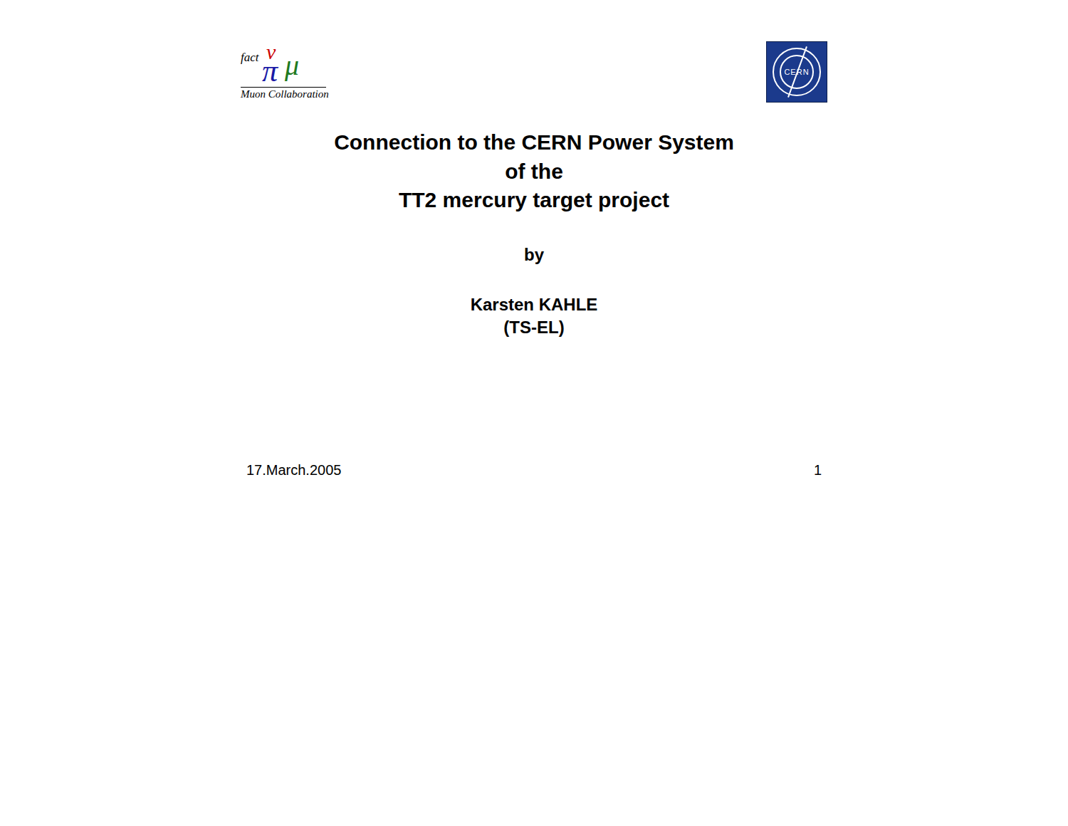fact ν π μ
Muon Collaboration
CERN
Connection to the CERN Power System
of the
TT2 mercury target project
by
Karsten KAHLE
(TS-EL)
17.March.2005
1